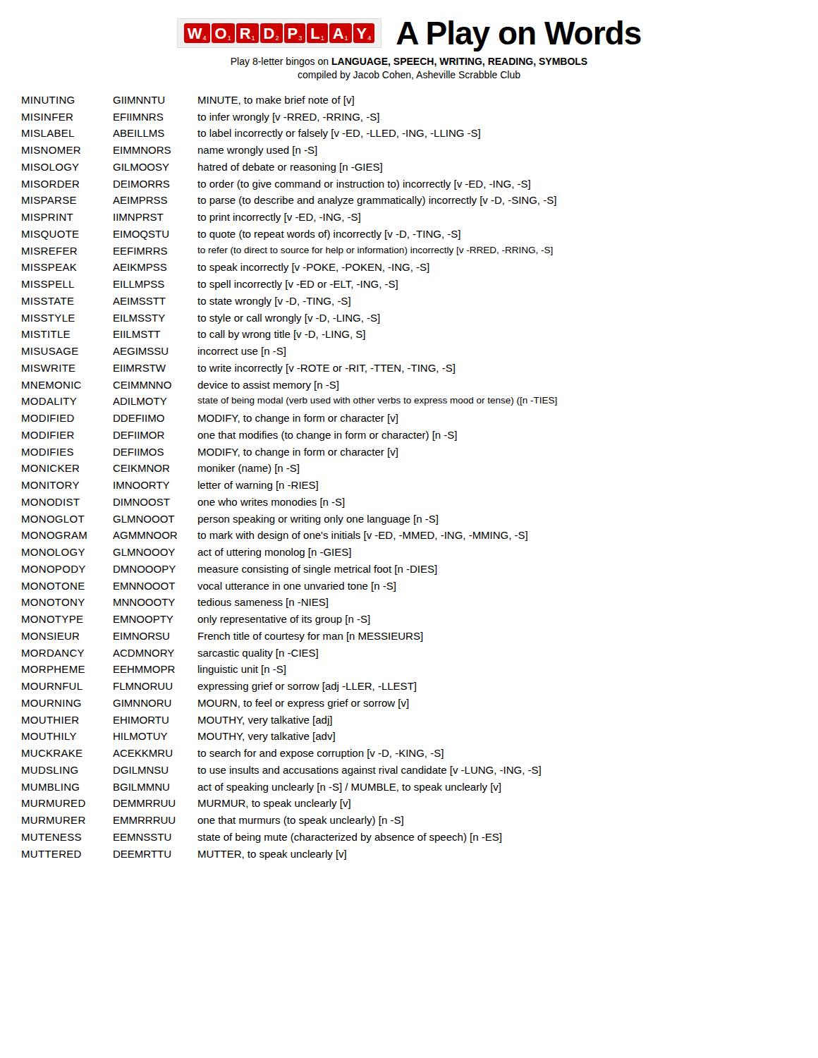W4 O1 R1 D2 P3 L1 A1 Y4
A Play on Words
Play 8-letter bingos on LANGUAGE, SPEECH, WRITING, READING, SYMBOLS
compiled by Jacob Cohen, Asheville Scrabble Club
| MINUTING | GIIMNNTU | MINUTE, to make brief note of [v] |
| MISINFER | EFIIMNRS | to infer wrongly [v -RRED, -RRING, -S] |
| MISLABEL | ABEILLMS | to label incorrectly or falsely [v -ED, -LLED, -ING, -LLING -S] |
| MISNOMER | EIMMNORS | name wrongly used [n -S] |
| MISOLOGY | GILMOOSY | hatred of debate or reasoning [n -GIES] |
| MISORDER | DEIMORRS | to order (to give command or instruction to) incorrectly [v -ED, -ING, -S] |
| MISPARSE | AEIMPRSS | to parse (to describe and analyze grammatically) incorrectly [v -D, -SING, -S] |
| MISPRINT | IIMNPRST | to print incorrectly [v -ED, -ING, -S] |
| MISQUOTE | EIMOQSTU | to quote (to repeat words of) incorrectly [v -D, -TING, -S] |
| MISREFER | EEFIMRRS | to refer (to direct to source for help or information) incorrectly [v -RRED, -RRING, -S] |
| MISSPEAK | AEIKMPSS | to speak incorrectly [v -POKE, -POKEN, -ING, -S] |
| MISSPELL | EILLMPSS | to spell incorrectly [v -ED or -ELT, -ING, -S] |
| MISSTATE | AEIMSSTT | to state wrongly [v -D, -TING, -S] |
| MISSTYLE | EILMSSTY | to style or call wrongly [v -D, -LING, -S] |
| MISTITLE | EIILMSTT | to call by wrong title [v -D, -LING, S] |
| MISUSAGE | AEGIMSSU | incorrect use [n -S] |
| MISWRITE | EIIMRSTW | to write incorrectly [v -ROTE or -RIT, -TTEN, -TING, -S] |
| MNEMONIC | CEIMMNNO | device to assist memory [n -S] |
| MODALITY | ADILMOTY | state of being modal (verb used with other verbs to express mood or tense) ([n -TIES] |
| MODIFIED | DDEFIIMO | MODIFY, to change in form or character [v] |
| MODIFIER | DEFIIMOR | one that modifies (to change in form or character) [n -S] |
| MODIFIES | DEFIIMOS | MODIFY, to change in form or character [v] |
| MONICKER | CEIKMNOR | moniker (name) [n -S] |
| MONITORY | IMNOORTY | letter of warning [n -RIES] |
| MONODIST | DIMNOOST | one who writes monodies [n -S] |
| MONOGLOT | GLMNOOOT | person speaking or writing only one language [n -S] |
| MONOGRAM | AGMMNOOR | to mark with design of one's initials [v -ED, -MMED, -ING, -MMING, -S] |
| MONOLOGY | GLMNOOOY | act of uttering monolog [n -GIES] |
| MONOPODY | DMNOOOPY | measure consisting of single metrical foot [n -DIES] |
| MONOTONE | EMNNOOOT | vocal utterance in one unvaried tone [n -S] |
| MONOTONY | MNNOOOTY | tedious sameness [n -NIES] |
| MONOTYPE | EMNOOPTY | only representative of its group [n -S] |
| MONSIEUR | EIMNORSU | French title of courtesy for man [n MESSIEURS] |
| MORDANCY | ACDMNORY | sarcastic quality [n -CIES] |
| MORPHEME | EEHMMOPR | linguistic unit [n -S] |
| MOURNFUL | FLMNORUU | expressing grief or sorrow [adj -LLER, -LLEST] |
| MOURNING | GIMNNORU | MOURN, to feel or express grief or sorrow [v] |
| MOUTHIER | EHIMORTU | MOUTHY, very talkative [adj] |
| MOUTHILY | HILMOTUY | MOUTHY, very talkative [adv] |
| MUCKRAKE | ACEKKMRU | to search for and expose corruption [v -D, -KING, -S] |
| MUDSLING | DGILMNSU | to use insults and accusations against rival candidate [v -LUNG, -ING, -S] |
| MUMBLING | BGILMMNU | act of speaking unclearly [n -S] / MUMBLE, to speak unclearly [v] |
| MURMURED | DEMMRRUU | MURMUR, to speak unclearly [v] |
| MURMURER | EMMRRRUU | one that murmurs (to speak unclearly) [n -S] |
| MUTENESS | EEMNSSTU | state of being mute (characterized by absence of speech) [n -ES] |
| MUTTERED | DEEMRTTU | MUTTER, to speak unclearly [v] |